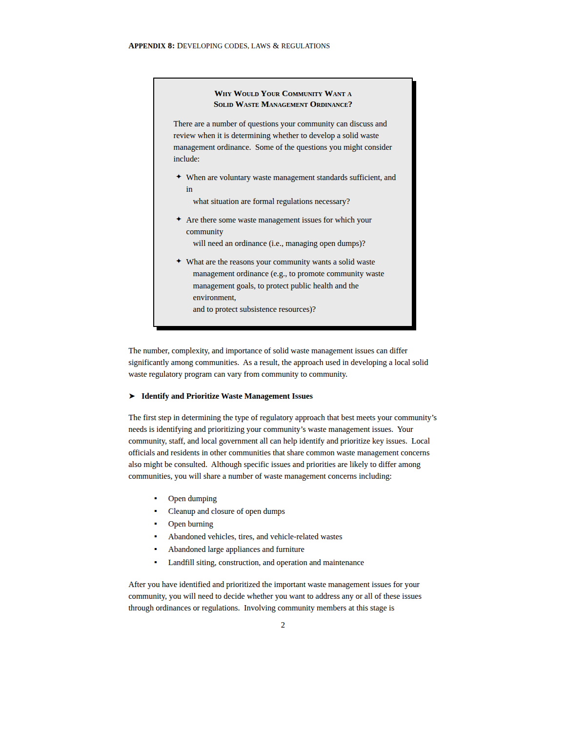APPENDIX 8: DEVELOPING CODES, LAWS & REGULATIONS
Why Would Your Community Want a
Solid Waste Management Ordinance?
There are a number of questions your community can discuss and review when it is determining whether to develop a solid waste management ordinance. Some of the questions you might consider include:
✦When are voluntary waste management standards sufficient, and in what situation are formal regulations necessary?
✦Are there some waste management issues for which your community will need an ordinance (i.e., managing open dumps)?
✦What are the reasons your community wants a solid waste management ordinance (e.g., to promote community waste management goals, to protect public health and the environment, and to protect subsistence resources)?
The number, complexity, and importance of solid waste management issues can differ significantly among communities. As a result, the approach used in developing a local solid waste regulatory program can vary from community to community.
➤Identify and Prioritize Waste Management Issues
The first step in determining the type of regulatory approach that best meets your community’s needs is identifying and prioritizing your community’s waste management issues. Your community, staff, and local government all can help identify and prioritize key issues. Local officials and residents in other communities that share common waste management concerns also might be consulted. Although specific issues and priorities are likely to differ among communities, you will share a number of waste management concerns including:
Open dumping
Cleanup and closure of open dumps
Open burning
Abandoned vehicles, tires, and vehicle-related wastes
Abandoned large appliances and furniture
Landfill siting, construction, and operation and maintenance
After you have identified and prioritized the important waste management issues for your community, you will need to decide whether you want to address any or all of these issues through ordinances or regulations. Involving community members at this stage is
2